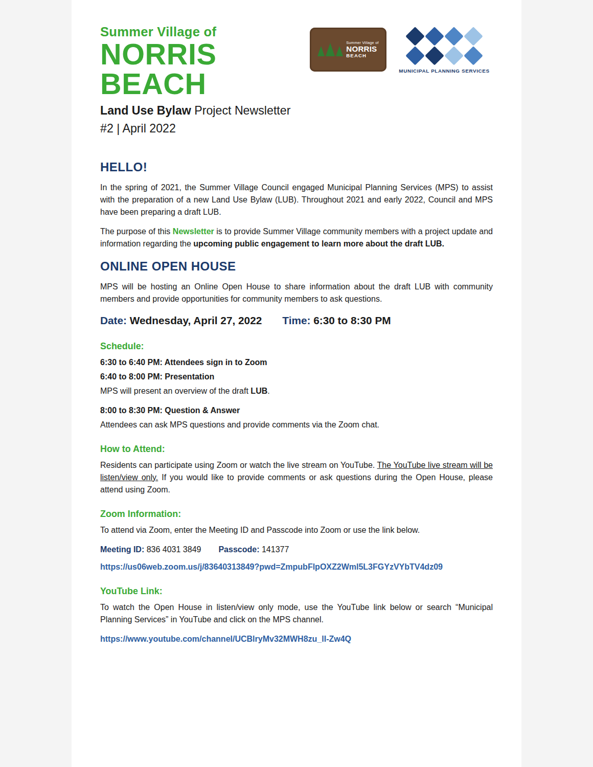Summer Village of
NORRIS BEACH
Land Use Bylaw Project Newsletter #2 | April 2022
Summer Village of NORRIS BEACH
MUNICIPAL PLANNING SERVICES
HELLO!
In the spring of 2021, the Summer Village Council engaged Municipal Planning Services (MPS) to assist with the preparation of a new Land Use Bylaw (LUB). Throughout 2021 and early 2022, Council and MPS have been preparing a draft LUB.
The purpose of this Newsletter is to provide Summer Village community members with a project update and information regarding the upcoming public engagement to learn more about the draft LUB.
ONLINE OPEN HOUSE
MPS will be hosting an Online Open House to share information about the draft LUB with community members and provide opportunities for community members to ask questions.
Date: Wednesday, April 27, 2022 Time: 6:30 to 8:30 PM
Schedule:
6:30 to 6:40 PM: Attendees sign in to Zoom
6:40 to 8:00 PM: Presentation
MPS will present an overview of the draft LUB.
8:00 to 8:30 PM: Question & Answer
Attendees can ask MPS questions and provide comments via the Zoom chat.
How to Attend:
Residents can participate using Zoom or watch the live stream on YouTube. The YouTube live stream will be listen/view only. If you would like to provide comments or ask questions during the Open House, please attend using Zoom.
Zoom Information:
To attend via Zoom, enter the Meeting ID and Passcode into Zoom or use the link below.
Meeting ID: 836 4031 3849 Passcode: 141377
https://us06web.zoom.us/j/83640313849?pwd=ZmpubFlpOXZ2Wml5L3FGYzVYbTV4dz09
YouTube Link:
To watch the Open House in listen/view only mode, use the YouTube link below or search “Municipal Planning Services” in YouTube and click on the MPS channel.
https://www.youtube.com/channel/UCBlryMv32MWH8zu_lI-Zw4Q